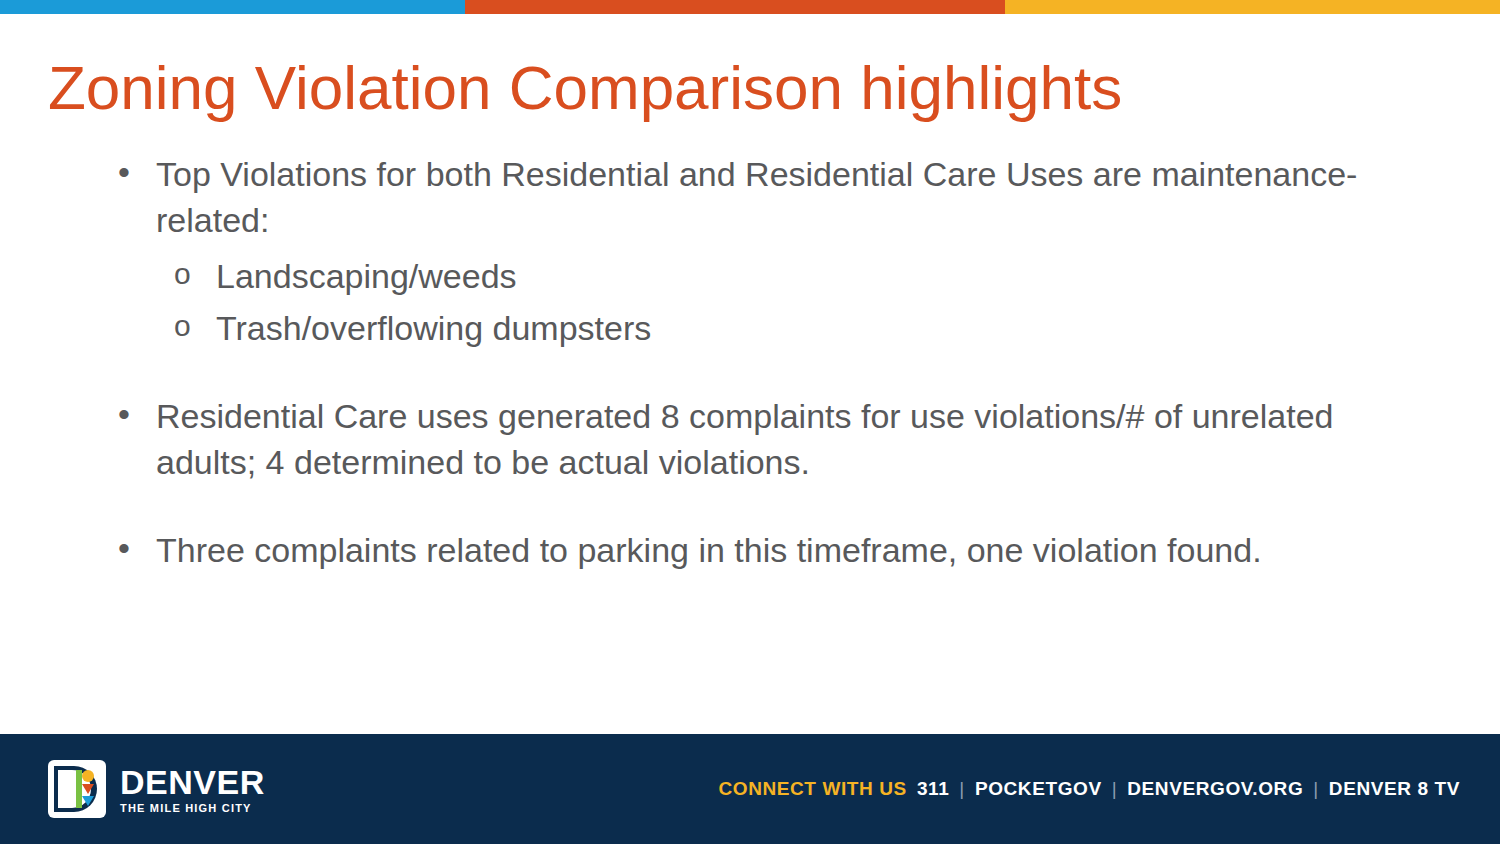Zoning Violation Comparison highlights
Top Violations for both Residential and Residential Care Uses are maintenance-related:
Landscaping/weeds
Trash/overflowing dumpsters
Residential Care uses generated 8 complaints for use violations/# of unrelated adults; 4 determined to be actual violations.
Three complaints related to parking in this timeframe, one violation found.
DENVER
THE MILE HIGH CITY
CONNECT WITH US 311 | POCKETGOV | DENVERGOV.ORG | DENVER 8 TV